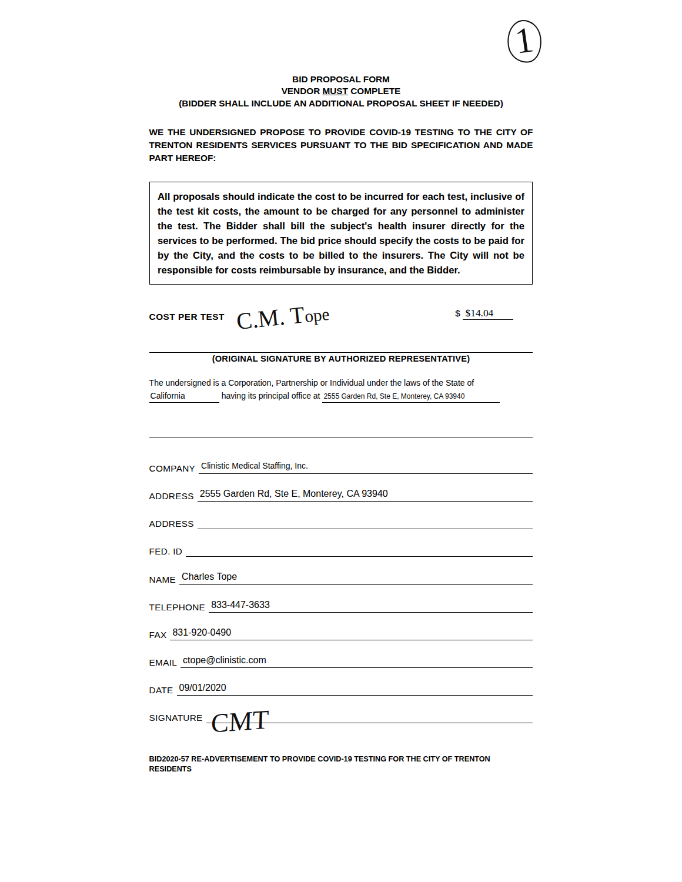1
BID PROPOSAL FORM
VENDOR MUST COMPLETE
(BIDDER SHALL INCLUDE AN ADDITIONAL PROPOSAL SHEET IF NEEDED)
WE THE UNDERSIGNED PROPOSE TO PROVIDE COVID-19 TESTING TO THE CITY OF TRENTON RESIDENTS SERVICES PURSUANT TO THE BID SPECIFICATION AND MADE PART HEREOF:
All proposals should indicate the cost to be incurred for each test, inclusive of the test kit costs, the amount to be charged for any personnel to administer the test. The Bidder shall bill the subject's health insurer directly for the services to be performed. The bid price should specify the costs to be paid for by the City, and the costs to be billed to the insurers. The City will not be responsible for costs reimbursable by insurance, and the Bidder.
COST PER TEST
C.M. Tope
$$14.04
(ORIGINAL SIGNATURE BY AUTHORIZED REPRESENTATIVE)
The undersigned is a Corporation, Partnership or Individual under the laws of the State of California having its principal office at 2555 Garden Rd, Ste E, Monterey, CA 93940
COMPANY Clinistic Medical Staffing, Inc.
ADDRESS 2555 Garden Rd, Ste E, Monterey, CA 93940
ADDRESS
FED. ID
NAME Charles Tope
TELEPHONE 833-447-3633
FAX 831-920-0490
EMAIL ctope@clinistic.com
DATE 09/01/2020
SIGNATURE CMT
BID2020-57 RE-ADVERTISEMENT TO PROVIDE COVID-19 TESTING FOR THE CITY OF TRENTON RESIDENTS